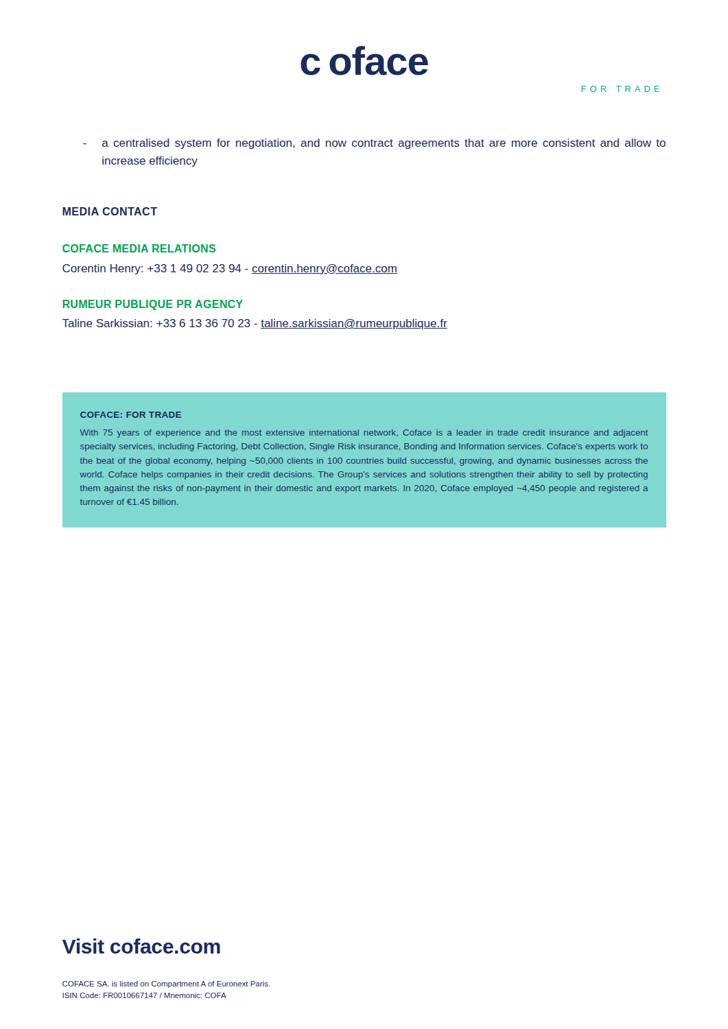c  oface
FOR TRADE
-
a centralised system for negotiation, and now contract agreements that are more consistent and allow to increase efficiency
MEDIA CONTACT
COFACE MEDIA RELATIONS
Corentin Henry: +33 1 49 02 23 94 - corentin.henry@coface.com
RUMEUR PUBLIQUE PR AGENCY
Taline Sarkissian: +33 6 13 36 70 23 - taline.sarkissian@rumeurpublique.fr
COFACE: FOR TRADE
With 75 years of experience and the most extensive international network, Coface is a leader in trade credit insurance and adjacent specialty services, including Factoring, Debt Collection, Single Risk insurance, Bonding and Information services. Coface's experts work to the beat of the global economy, helping ~50,000 clients in 100 countries build successful, growing, and dynamic businesses across the world. Coface helps companies in their credit decisions. The Group's services and solutions strengthen their ability to sell by protecting them against the risks of non-payment in their domestic and export markets. In 2020, Coface employed ~4,450 people and registered a turnover of €1.45 billion.
Visit coface.com
COFACE SA. is listed on Compartment A of Euronext Paris.
ISIN Code: FR0010667147 / Mnemonic: COFA